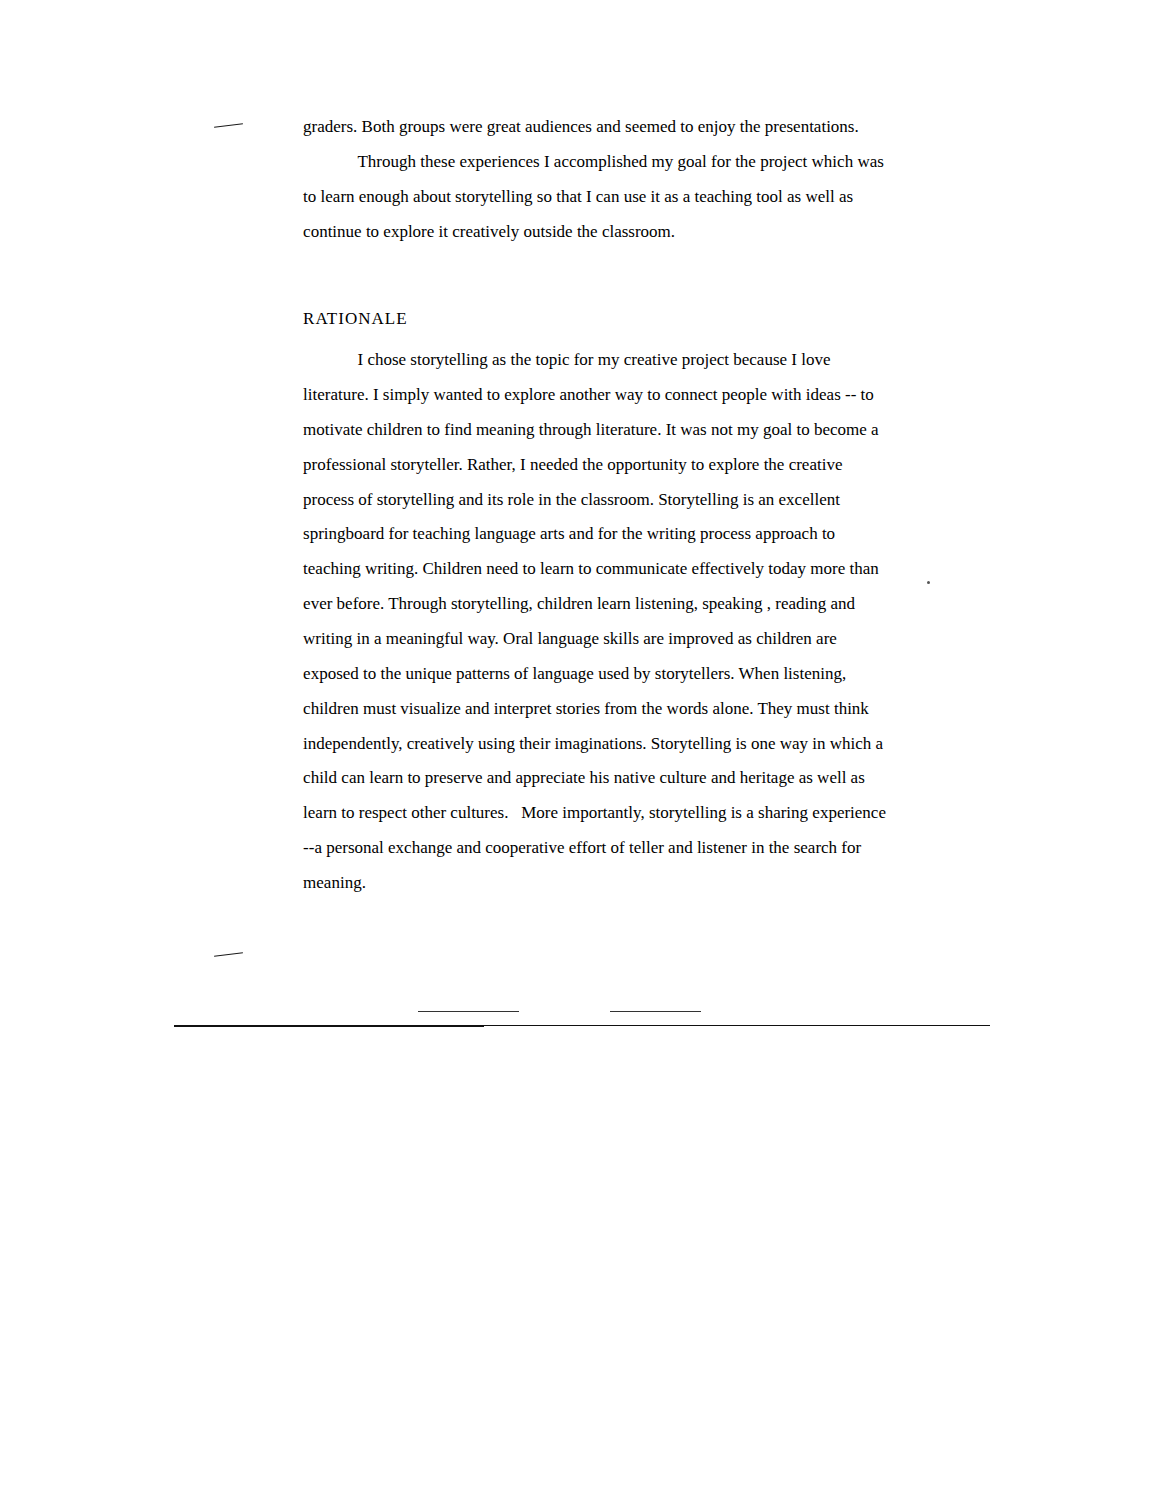graders. Both groups were great audiences and seemed to enjoy the presentations.
Through these experiences I accomplished my goal for the project which was to learn enough about storytelling so that I can use it as a teaching tool as well as continue to explore it creatively outside the classroom.
RATIONALE
I chose storytelling as the topic for my creative project because I love literature. I simply wanted to explore another way to connect people with ideas -- to motivate children to find meaning through literature. It was not my goal to become a professional storyteller. Rather, I needed the opportunity to explore the creative process of storytelling and its role in the classroom. Storytelling is an excellent springboard for teaching language arts and for the writing process approach to teaching writing. Children need to learn to communicate effectively today more than ever before. Through storytelling, children learn listening, speaking , reading and writing in a meaningful way. Oral language skills are improved as children are exposed to the unique patterns of language used by storytellers. When listening, children must visualize and interpret stories from the words alone. They must think independently, creatively using their imaginations. Storytelling is one way in which a child can learn to preserve and appreciate his native culture and heritage as well as learn to respect other cultures. More importantly, storytelling is a sharing experience --a personal exchange and cooperative effort of teller and listener in the search for meaning.